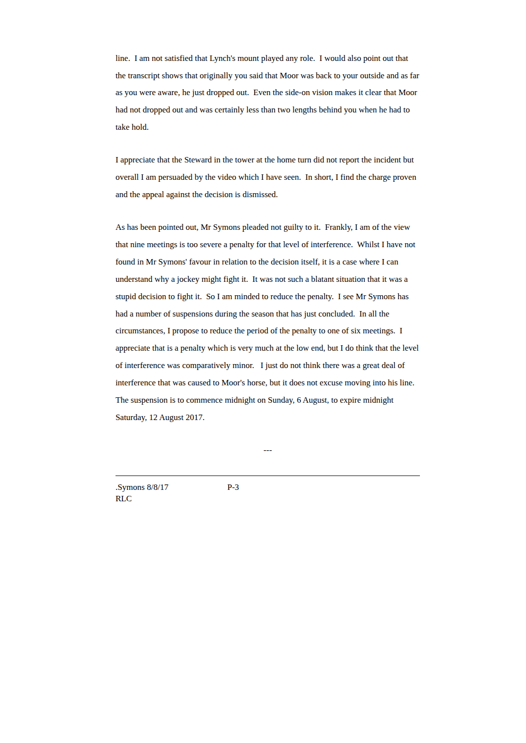line. I am not satisfied that Lynch's mount played any role. I would also point out that the transcript shows that originally you said that Moor was back to your outside and as far as you were aware, he just dropped out. Even the side-on vision makes it clear that Moor had not dropped out and was certainly less than two lengths behind you when he had to take hold.
I appreciate that the Steward in the tower at the home turn did not report the incident but overall I am persuaded by the video which I have seen. In short, I find the charge proven and the appeal against the decision is dismissed.
As has been pointed out, Mr Symons pleaded not guilty to it. Frankly, I am of the view that nine meetings is too severe a penalty for that level of interference. Whilst I have not found in Mr Symons' favour in relation to the decision itself, it is a case where I can understand why a jockey might fight it. It was not such a blatant situation that it was a stupid decision to fight it. So I am minded to reduce the penalty. I see Mr Symons has had a number of suspensions during the season that has just concluded. In all the circumstances, I propose to reduce the period of the penalty to one of six meetings. I appreciate that is a penalty which is very much at the low end, but I do think that the level of interference was comparatively minor. I just do not think there was a great deal of interference that was caused to Moor's horse, but it does not excuse moving into his line. The suspension is to commence midnight on Sunday, 6 August, to expire midnight Saturday, 12 August 2017.
---
.Symons 8/8/17 RLC
P-3